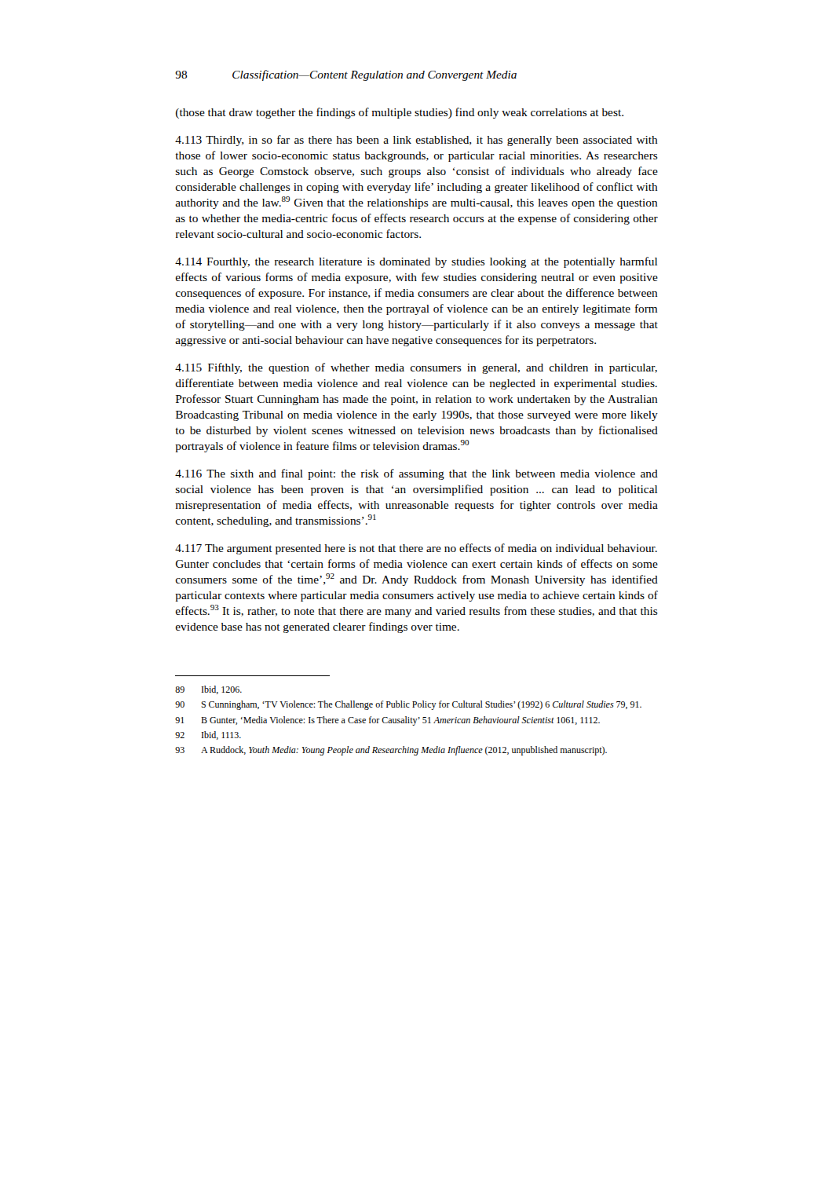98
Classification—Content Regulation and Convergent Media
(those that draw together the findings of multiple studies) find only weak correlations at best.
4.113 Thirdly, in so far as there has been a link established, it has generally been associated with those of lower socio-economic status backgrounds, or particular racial minorities. As researchers such as George Comstock observe, such groups also ‘consist of individuals who already face considerable challenges in coping with everyday life’ including a greater likelihood of conflict with authority and the law.89 Given that the relationships are multi-causal, this leaves open the question as to whether the media-centric focus of effects research occurs at the expense of considering other relevant socio-cultural and socio-economic factors.
4.114 Fourthly, the research literature is dominated by studies looking at the potentially harmful effects of various forms of media exposure, with few studies considering neutral or even positive consequences of exposure. For instance, if media consumers are clear about the difference between media violence and real violence, then the portrayal of violence can be an entirely legitimate form of storytelling—and one with a very long history—particularly if it also conveys a message that aggressive or anti-social behaviour can have negative consequences for its perpetrators.
4.115 Fifthly, the question of whether media consumers in general, and children in particular, differentiate between media violence and real violence can be neglected in experimental studies. Professor Stuart Cunningham has made the point, in relation to work undertaken by the Australian Broadcasting Tribunal on media violence in the early 1990s, that those surveyed were more likely to be disturbed by violent scenes witnessed on television news broadcasts than by fictionalised portrayals of violence in feature films or television dramas.90
4.116 The sixth and final point: the risk of assuming that the link between media violence and social violence has been proven is that ‘an oversimplified position ... can lead to political misrepresentation of media effects, with unreasonable requests for tighter controls over media content, scheduling, and transmissions’.91
4.117 The argument presented here is not that there are no effects of media on individual behaviour. Gunter concludes that ‘certain forms of media violence can exert certain kinds of effects on some consumers some of the time’,92 and Dr. Andy Ruddock from Monash University has identified particular contexts where particular media consumers actively use media to achieve certain kinds of effects.93 It is, rather, to note that there are many and varied results from these studies, and that this evidence base has not generated clearer findings over time.
89
Ibid, 1206.
90
S Cunningham, ‘TV Violence: The Challenge of Public Policy for Cultural Studies’ (1992) 6 Cultural Studies 79, 91.
91
B Gunter, ‘Media Violence: Is There a Case for Causality’ 51 American Behavioural Scientist 1061, 1112.
92
Ibid, 1113.
93
A Ruddock, Youth Media: Young People and Researching Media Influence (2012, unpublished manuscript).